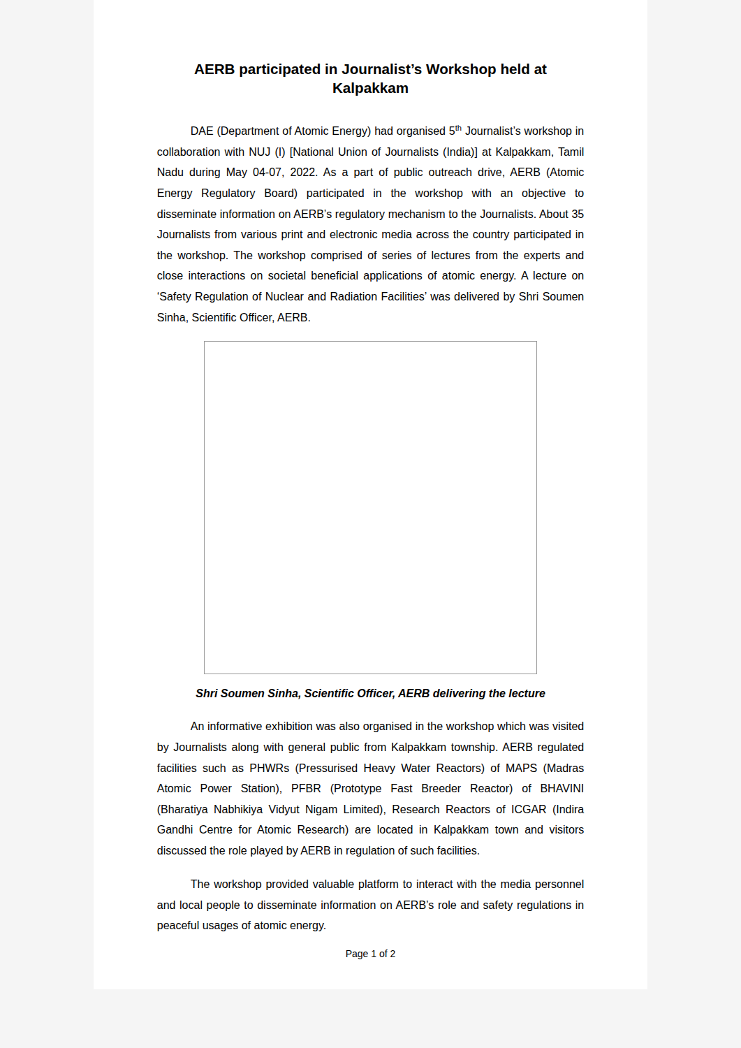AERB participated in Journalist’s Workshop held at Kalpakkam
DAE (Department of Atomic Energy) had organised 5th Journalist’s workshop in collaboration with NUJ (I) [National Union of Journalists (India)] at Kalpakkam, Tamil Nadu during May 04-07, 2022. As a part of public outreach drive, AERB (Atomic Energy Regulatory Board) participated in the workshop with an objective to disseminate information on AERB’s regulatory mechanism to the Journalists. About 35 Journalists from various print and electronic media across the country participated in the workshop. The workshop comprised of series of lectures from the experts and close interactions on societal beneficial applications of atomic energy. A lecture on ‘Safety Regulation of Nuclear and Radiation Facilities’ was delivered by Shri Soumen Sinha, Scientific Officer, AERB.
Shri Soumen Sinha, Scientific Officer, AERB delivering the lecture
An informative exhibition was also organised in the workshop which was visited by Journalists along with general public from Kalpakkam township. AERB regulated facilities such as PHWRs (Pressurised Heavy Water Reactors) of MAPS (Madras Atomic Power Station), PFBR (Prototype Fast Breeder Reactor) of BHAVINI (Bharatiya Nabhikiya Vidyut Nigam Limited), Research Reactors of ICGAR (Indira Gandhi Centre for Atomic Research) are located in Kalpakkam town and visitors discussed the role played by AERB in regulation of such facilities.
The workshop provided valuable platform to interact with the media personnel and local people to disseminate information on AERB’s role and safety regulations in peaceful usages of atomic energy.
Page 1 of 2